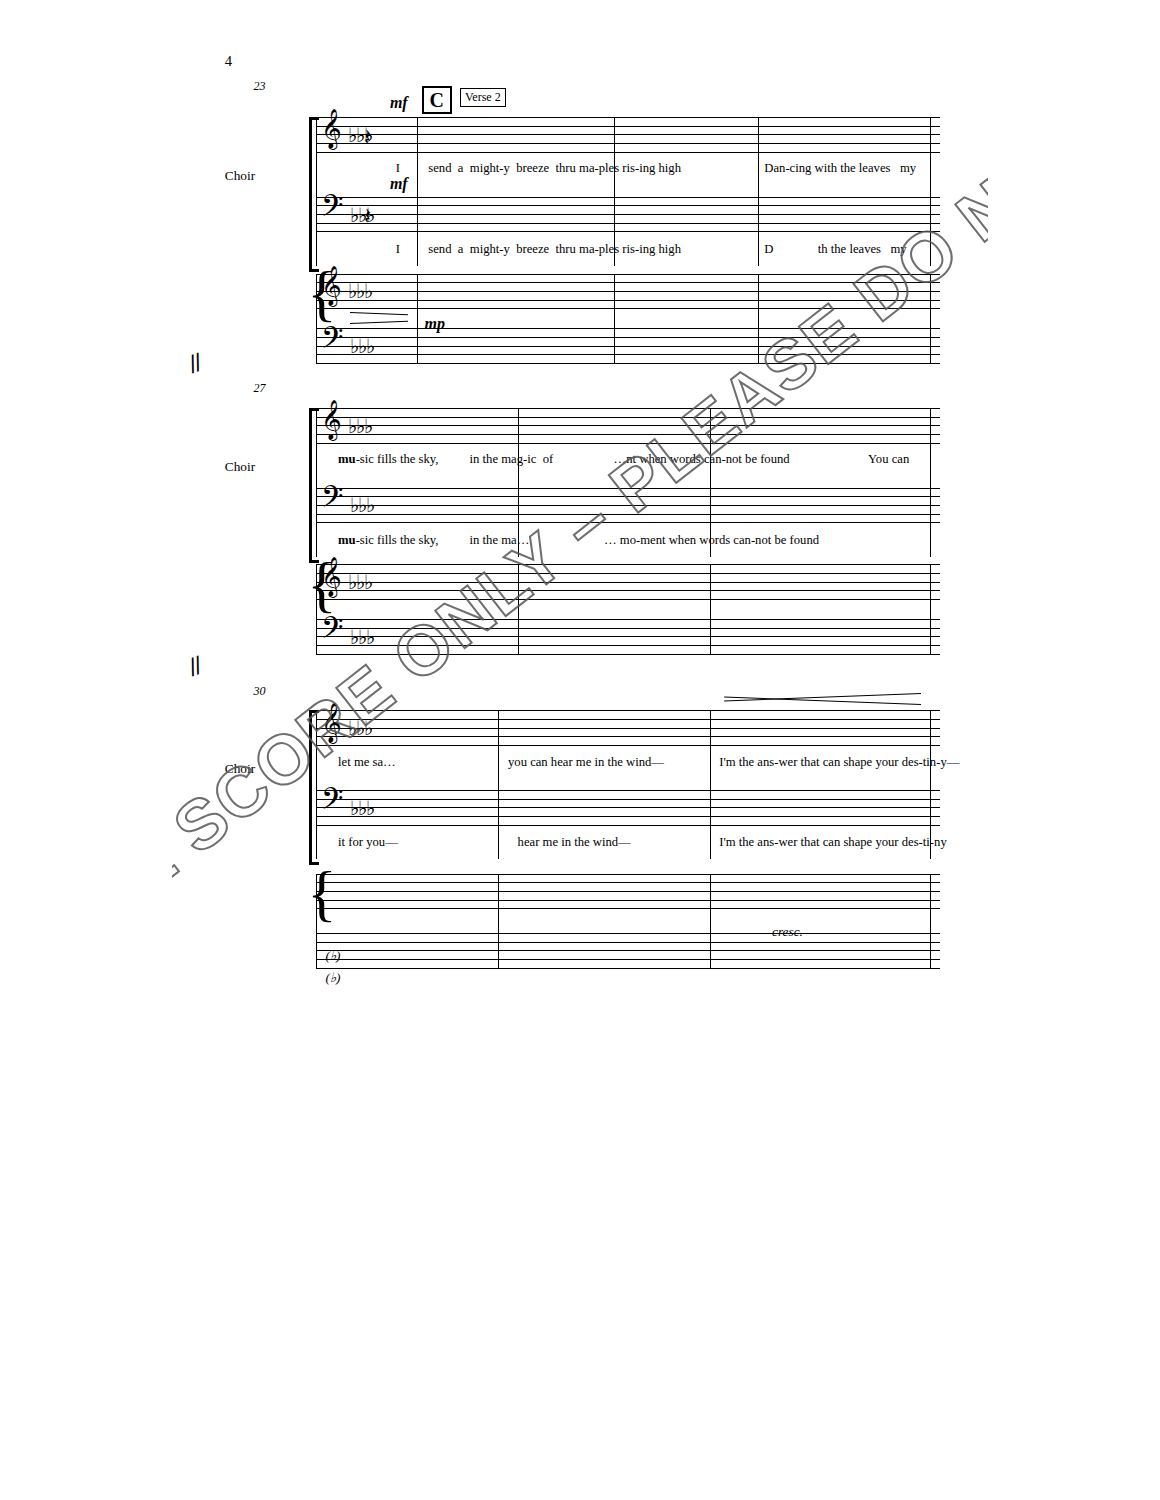4
SYSTEM 1 : measures 23 - 26
23
C
Verse 2
𝄞
♭♭♭
Choir
𝄢
♭♭♭
{
𝄞
♭♭♭
𝄢
♭♭♭
mf
mf
mp
𝄽
𝄽
I
send a might‑y breeze thru ma‑ples ris‑ing high
Dan‑cing with the leaves my
I
send a might‑y breeze thru ma‑ples ris‑ing high
D th the leaves my
SYSTEM 2 : measures 27 - 29
//
27
𝄞
♭♭♭
Choir
𝄢
♭♭♭
{
𝄞
♭♭♭
𝄢
♭♭♭
mu‑sic fills the sky,
in the mag‑ic of
…nt when words can‑not be found
You can
mu‑sic fills the sky,
in the ma…
… mo‑ment when words can‑not be found
SYSTEM 3 : measures 30 - 32
//
30
𝄞
♭♭♭
Choir
𝄢
♭♭♭
{
cresc.
let me sa…
you can hear me in the wind—
I'm the ans‑wer that can shape your des‑tin‑y—
it for you—
hear me in the wind—
I'm the ans‑wer that can shape your des‑ti‑ny
(♭)
(♭)
WATERMARK
PERUSAL SCORE ONLY – PLEASE DO NOT COPY